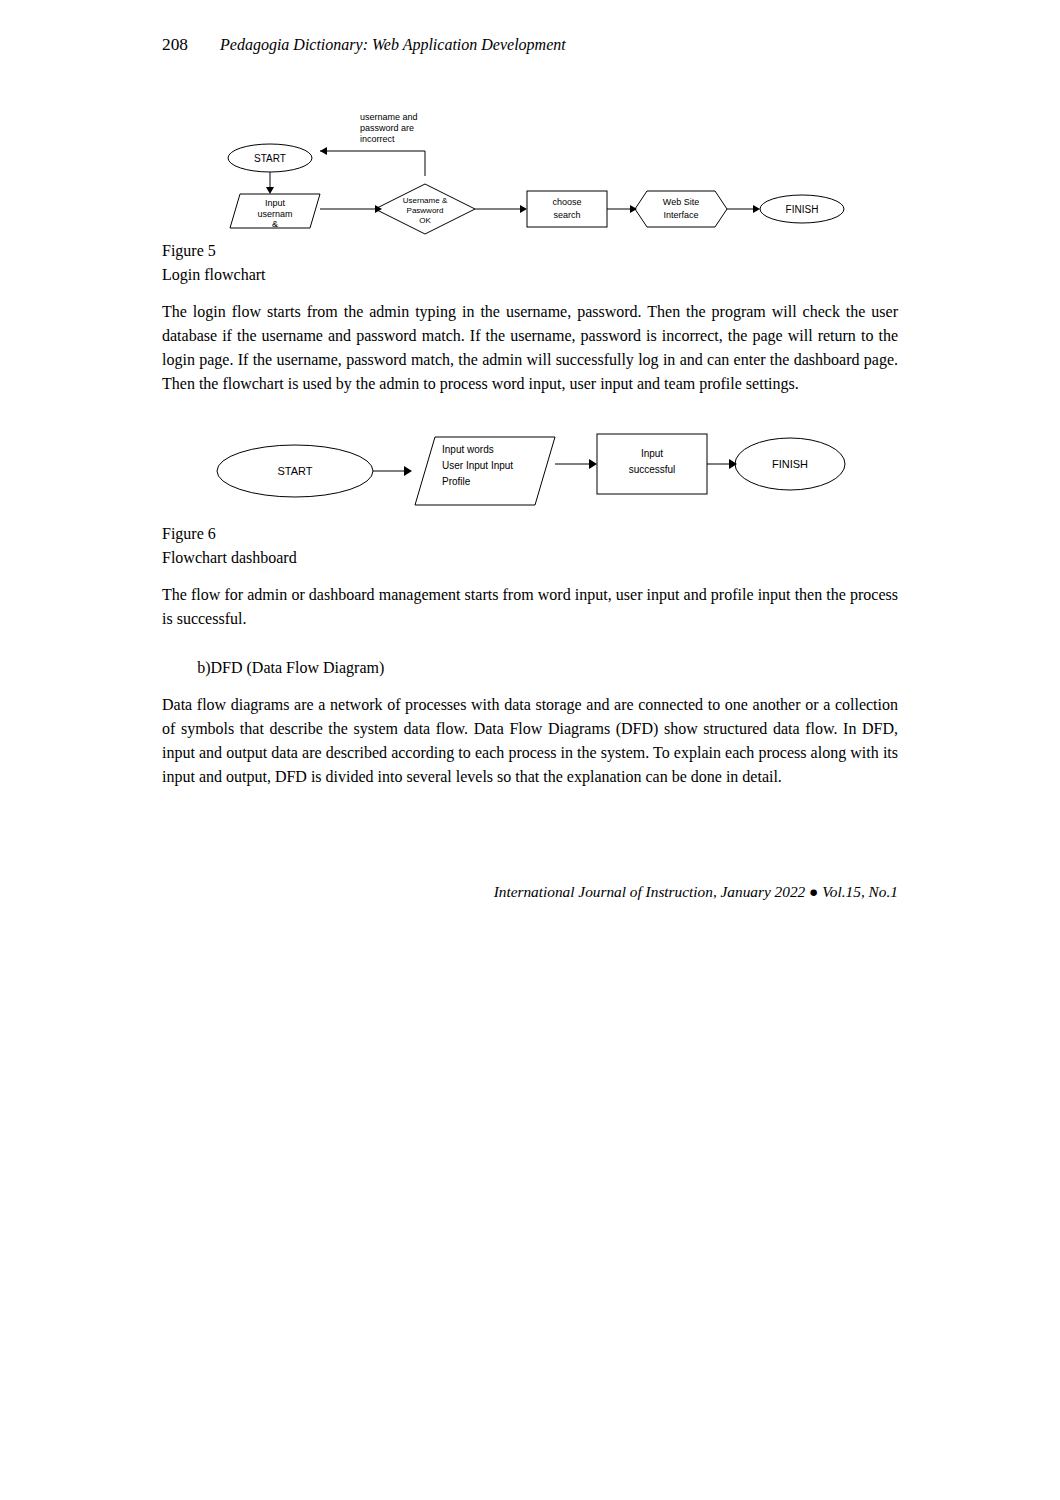208 Pedagogia Dictionary: Web Application Development
username and password are incorrect START Input usernam & Username & Paswword OK choose search Web Site Interface FINISH
Figure 5 Login flowchart
The login flow starts from the admin typing in the username, password. Then the program will check the user database if the username and password match. If the username, password is incorrect, the page will return to the login page. If the username, password match, the admin will successfully log in and can enter the dashboard page. Then the flowchart is used by the admin to process word input, user input and team profile settings.
START Input words User Input Input Profile Input successful FINISH
Figure 6 Flowchart dashboard
The flow for admin or dashboard management starts from word input, user input and profile input then the process is successful.
b)DFD (Data Flow Diagram)
Data flow diagrams are a network of processes with data storage and are connected to one another or a collection of symbols that describe the system data flow. Data Flow Diagrams (DFD) show structured data flow. In DFD, input and output data are described according to each process in the system. To explain each process along with its input and output, DFD is divided into several levels so that the explanation can be done in detail.
International Journal of Instruction, January 2022 ● Vol.15, No.1